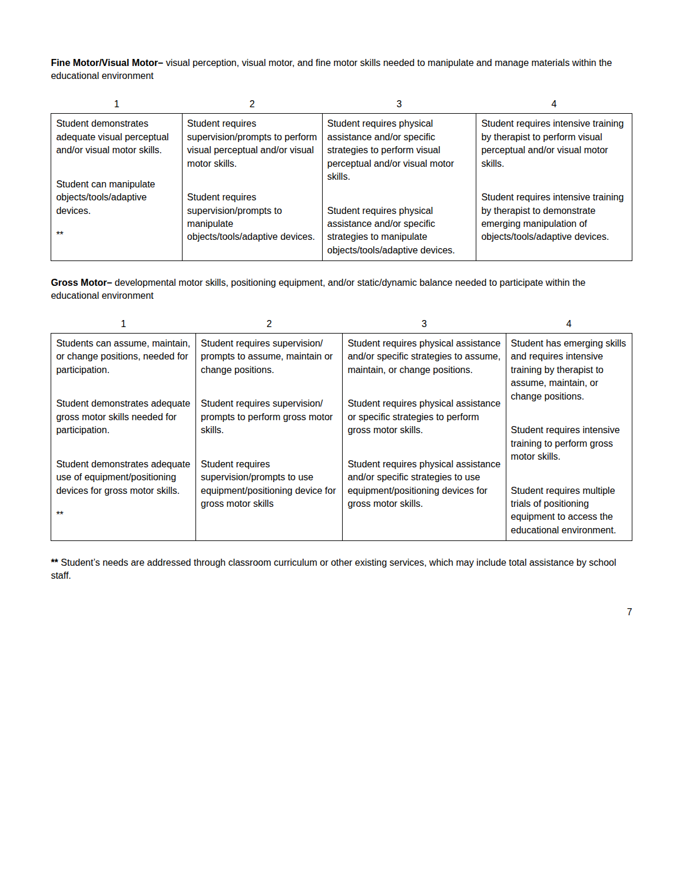Fine Motor/Visual Motor– visual perception, visual motor, and fine motor skills needed to manipulate and manage materials within the educational environment
| 1 | 2 | 3 | 4 |
| --- | --- | --- | --- |
| Student demonstrates adequate visual perceptual and/or visual motor skills. Student can manipulate objects/tools/adaptive devices. ** | Student requires supervision/prompts to perform visual perceptual and/or visual motor skills. Student requires supervision/prompts to manipulate objects/tools/adaptive devices. | Student requires physical assistance and/or specific strategies to perform visual perceptual and/or visual motor skills. Student requires physical assistance and/or specific strategies to manipulate objects/tools/adaptive devices. | Student requires intensive training by therapist to perform visual perceptual and/or visual motor skills. Student requires intensive training by therapist to demonstrate emerging manipulation of objects/tools/adaptive devices. |
Gross Motor– developmental motor skills, positioning equipment, and/or static/dynamic balance needed to participate within the educational environment
| 1 | 2 | 3 | 4 |
| --- | --- | --- | --- |
| Students can assume, maintain, or change positions, needed for participation. Student demonstrates adequate gross motor skills needed for participation. Student demonstrates adequate use of equipment/positioning devices for gross motor skills. ** | Student requires supervision/ prompts to assume, maintain or change positions. Student requires supervision/ prompts to perform gross motor skills. Student requires supervision/prompts to use equipment/positioning device for gross motor skills | Student requires physical assistance and/or specific strategies to assume, maintain, or change positions. Student requires physical assistance or specific strategies to perform gross motor skills. Student requires physical assistance and/or specific strategies to use equipment/positioning devices for gross motor skills. | Student has emerging skills and requires intensive training by therapist to assume, maintain, or change positions. Student requires intensive training to perform gross motor skills. Student requires multiple trials of positioning equipment to access the educational environment. |
** Student’s needs are addressed through classroom curriculum or other existing services, which may include total assistance by school staff.
7